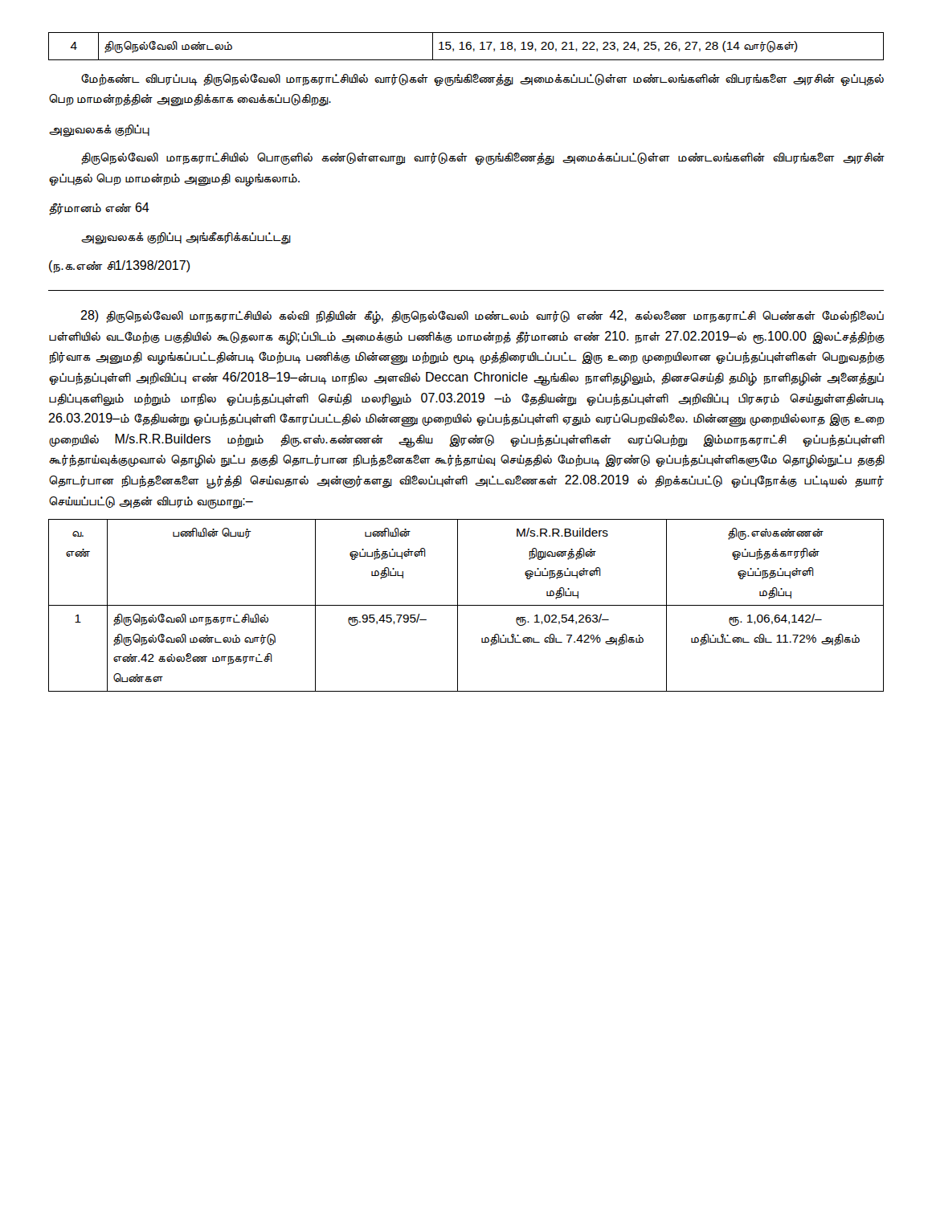| 4 | திருநெல்வேலி மண்டலம் | 15, 16, 17, 18, 19, 20, 21, 22, 23, 24, 25, 26, 27, 28 (14 வார்டுகள்) |
மேற்கண்ட விபரப்படி திருநெல்வேலி மாநகராட்சியில் வார்டுகள் ஒருங்கிணைத்து அமைக்கப்பட்டுள்ள மண்டலங்களின் விபரங்களை அரசின் ஒப்புதல் பெற மாமன்றத்தின் அனுமதிக்காக வைக்கப்படுகிறது.
அலுவலகக் குறிப்பு
திருநெல்வேலி மாநகராட்சியில் பொருளில் கண்டுள்ளவாறு வார்டுகள் ஒருங்கிணைத்து அமைக்கப்பட்டுள்ள மண்டலங்களின் விபரங்களை அரசின் ஒப்புதல் பெற மாமன்றம் அனுமதி வழங்கலாம்.
தீர்மானம் எண் 64
அலுவலகக் குறிப்பு அங்கீகரிக்கப்பட்டது
(ந.க.எண் சி1/1398/2017)
28) திருநெல்வேலி மாநகராட்சியில் கல்வி நிதியின் கீழ், திருநெல்வேலி மண்டலம் வார்டு எண் 42, கல்லணை மாநகராட்சி பெண்கள் மேல்நிலைப் பள்ளியில் வடமேற்கு பகுதியில் கூடுதலாக கழி;ப்பிடம் அமைக்கும் பணிக்கு மாமன்றத் தீர்மானம் எண் 210. நாள் 27.02.2019–ல் ரூ.100.00 இலட்சத்திற்கு நிர்வாக அனுமதி வழங்கப்பட்டதின்படி மேற்படி பணிக்கு மின்னணு மற்றும் மூடி முத்திரையிடப்பட்ட இரு உறை முறையிலான ஒப்பந்தப்புள்ளிகள் பெறுவதற்கு ஒப்பந்தப்புள்ளி அறிவிப்பு எண் 46/2018–19–ன்படி மாநில அளவில் Deccan Chronicle ஆங்கில நாளிதழிலும், தினசசெய்தி தமிழ் நாளிதழின் அனைத்துப் பதிப்புகளிலும் மற்றும் மாநில ஒப்பந்தப்புள்ளி செய்தி மலரிலும் 07.03.2019 –ம் தேதியன்று ஒப்பந்தப்புள்ளி அறிவிப்பு பிரசுரம் செய்துள்ளதின்படி 26.03.2019–ம் தேதியன்று ஒப்பந்தப்புள்ளி கோரப்பட்டதில் மின்னணு முறையில் ஒப்பந்தப்புள்ளி ஏதும் வரப்பெறவில்லை. மின்னணு முறையில்லாத இரு உறை முறையில் M/s.R.R.Builders மற்றும் திரு.எஸ்.கண்ணன் ஆகிய இரண்டு ஒப்பந்தப்புள்ளிகள் வரப்பெற்று இம்மாநகராட்சி ஒப்பந்தப்புள்ளி கூர்ந்தாய்வுக்குமுவால் தொழில் நுட்ப தகுதி தொடர்பான நிபந்தனைகளை கூர்ந்தாய்வு செய்ததில் மேற்படி இரண்டு ஒப்பந்தப்புள்ளிகளுமே தொழில்நுட்ப தகுதி தொடர்பான நிபந்தனைகளை பூர்த்தி செய்வதால் அன்னார்களது விலைப்புள்ளி அட்டவணைகள் 22.08.2019 ல் திறக்கப்பட்டு ஒப்புநோக்கு பட்டியல் தயார் செய்யப்பட்டு அதன் விபரம் வருமாறு:–
| வ. எண் | பணியின் பெயர் | பணியின் ஒப்பந்தப்புள்ளி மதிப்பு | M/s.R.R.Builders நிறுவனத்தின் ஒப்ப்நதப்புள்ளி மதிப்பு | திரு.எஸ்கண்ணன் ஒப்பந்தக்காரரின் ஒப்ப்நதப்புள்ளி மதிப்பு |
| 1 | திருநெல்வேலி மாநகராட்சியில் திருநெல்வேலி மண்டலம் வார்டு எண்.42 கல்லணை மாநகராட்சி பெண்கள | ரூ.95,45,795/– | ரூ. 1,02,54,263/– மதிப்பீட்டை விட 7.42% அதிகம் | ரூ. 1,06,64,142/– மதிப்பீட்டை விட 11.72% அதிகம் |